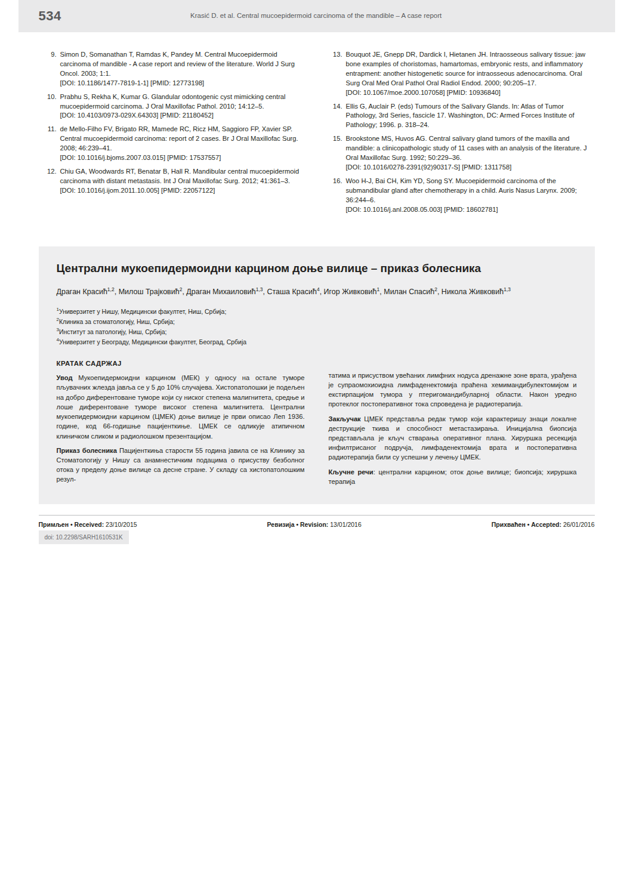534
Krasić D. et al. Central mucoepidermoid carcinoma of the mandible – A case report
9. Simon D, Somanathan T, Ramdas K, Pandey M. Central Mucoepidermoid carcinoma of mandible - A case report and review of the literature. World J Surg Oncol. 2003; 1:1. [DOI: 10.1186/1477-7819-1-1] [PMID: 12773198]
10. Prabhu S, Rekha K, Kumar G. Glandular odontogenic cyst mimicking central mucoepidermoid carcinoma. J Oral Maxillofac Pathol. 2010; 14:12–5. [DOI: 10.4103/0973-029X.64303] [PMID: 21180452]
11. de Mello-Filho FV, Brigato RR, Mamede RC, Ricz HM, Saggioro FP, Xavier SP. Central mucoepidermoid carcinoma: report of 2 cases. Br J Oral Maxillofac Surg. 2008; 46:239–41. [DOI: 10.1016/j.bjoms.2007.03.015] [PMID: 17537557]
12. Chiu GA, Woodwards RT, Benatar B, Hall R. Mandibular central mucoepidermoid carcinoma with distant metastasis. Int J Oral Maxillofac Surg. 2012; 41:361–3. [DOI: 10.1016/j.ijom.2011.10.005] [PMID: 22057122]
13. Bouquot JE, Gnepp DR, Dardick I, Hietanen JH. Intraosseous salivary tissue: jaw bone examples of choristomas, hamartomas, embryonic rests, and inflammatory entrapment: another histogenetic source for intraosseous adenocarcinoma. Oral Surg Oral Med Oral Pathol Oral Radiol Endod. 2000; 90:205–17. [DOI: 10.1067/moe.2000.107058] [PMID: 10936840]
14. Ellis G, Auclair P. (eds) Tumours of the Salivary Glands. In: Atlas of Tumor Pathology, 3rd Series, fascicle 17. Washington, DC: Armed Forces Institute of Pathology; 1996. p. 318–24.
15. Brookstone MS, Huvos AG. Central salivary gland tumors of the maxilla and mandible: a clinicopathologic study of 11 cases with an analysis of the literature. J Oral Maxillofac Surg. 1992; 50:229–36. [DOI: 10.1016/0278-2391(92)90317-S] [PMID: 1311758]
16. Woo H-J, Bai CH, Kim YD, Song SY. Mucoepidermoid carcinoma of the submandibular gland after chemotherapy in a child. Auris Nasus Larynx. 2009; 36:244–6. [DOI: 10.1016/j.anl.2008.05.003] [PMID: 18602781]
Централни мукоепидермоидни карцином доње вилице – приказ болесника
Драган Красић1,2, Милош Трајковић2, Драган Михаиловић1,3, Сташа Красић4, Игор Живковић1, Милан Спасић2, Никола Живковић1,3
1Универзитет у Нишу, Медицински факултет, Ниш, Србија;
2Клиника за стоматологију, Ниш, Србија;
3Институт за патологију, Ниш, Србија;
4Универзитет у Београду, Медицински факултет, Београд, Србија
КРАТАК САДРЖАЈ
Увод Мукоепидермоидни карцином (МЕК) у односу на остале туморе пљувачних жлезда јавља се у 5 до 10% случајева. Хистопатолошки је подељен на добро диферентоване туморе који су ниског степена малигнитета, средње и лоше диферентоване туморе високог степена малигнитета. Централни мукоепидермоидни карцином (ЦМЕК) доње вилице је први описао Леп 1936. године, код 66-годишње пацијенткиње. ЦМЕК се одликује атипичном клиничком сликом и радиолошком презентацијом.
Приказ болесника Пацијенткиња старости 55 година јавила се на Клинику за Стоматологију у Нишу са анамнестичким подацима о присуству безболног отока у пределу доње вилице са десне стране. У складу са хистопатолошким резул-
татима и присуством увећаних лимфних нодуса дренажне зоне врата, урађена је супраомохиоидна лимфаденектомија праћена хемимандибулектомијом и екстирпацијом тумора у птеригомандибуларној области. Након уредно протеклог постоперативног тока спроведена је радиотерапија.
Закључак ЦМЕК представља редак тумор који карактеришу знаци локалне деструкције ткива и способност метастазирања. Иницијална биопсија представљала је кључ стварања оперативног плана. Хируршка ресекција инфилтрисаног подручја, лимфаденектомија врата и постоперативна радиотерапија били су успешни у лечењу ЦМЕК.
Кључне речи: централни карцином; оток доње вилице; биопсија; хируршка терапија
Примљен • Received: 23/10/2015
Ревизија • Revision: 13/01/2016
Прихваћен • Accepted: 26/01/2016
doi: 10.2298/SARH1610531K